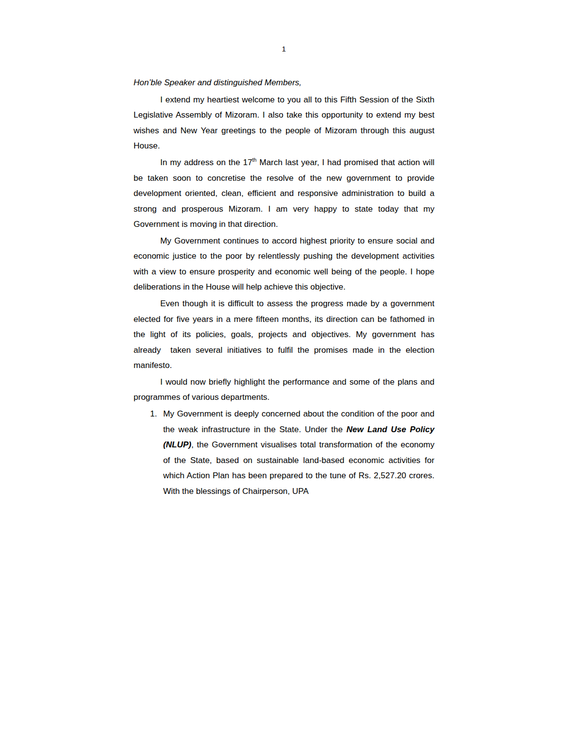1
Hon’ble Speaker and distinguished Members,
I extend my heartiest welcome to you all to this Fifth Session of the Sixth Legislative Assembly of Mizoram. I also take this opportunity to extend my best wishes and New Year greetings to the people of Mizoram through this august House.
In my address on the 17th March last year, I had promised that action will be taken soon to concretise the resolve of the new government to provide development oriented, clean, efficient and responsive administration to build a strong and prosperous Mizoram. I am very happy to state today that my Government is moving in that direction.
My Government continues to accord highest priority to ensure social and economic justice to the poor by relentlessly pushing the development activities with a view to ensure prosperity and economic well being of the people. I hope deliberations in the House will help achieve this objective.
Even though it is difficult to assess the progress made by a government elected for five years in a mere fifteen months, its direction can be fathomed in the light of its policies, goals, projects and objectives. My government has already taken several initiatives to fulfil the promises made in the election manifesto.
I would now briefly highlight the performance and some of the plans and programmes of various departments.
My Government is deeply concerned about the condition of the poor and the weak infrastructure in the State. Under the New Land Use Policy (NLUP), the Government visualises total transformation of the economy of the State, based on sustainable land-based economic activities for which Action Plan has been prepared to the tune of Rs. 2,527.20 crores. With the blessings of Chairperson, UPA